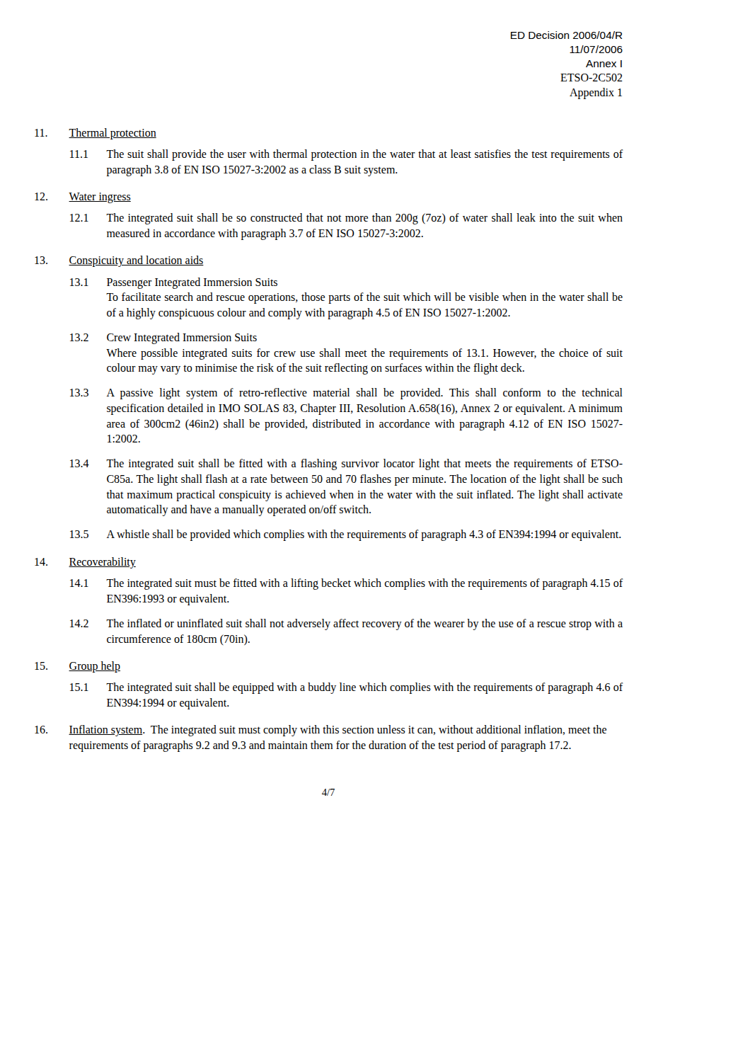ED Decision 2006/04/R 11/07/2006 Annex I ETSO-2C502 Appendix 1
11. Thermal protection
11.1 The suit shall provide the user with thermal protection in the water that at least satisfies the test requirements of paragraph 3.8 of EN ISO 15027-3:2002 as a class B suit system.
12. Water ingress
12.1 The integrated suit shall be so constructed that not more than 200g (7oz) of water shall leak into the suit when measured in accordance with paragraph 3.7 of EN ISO 15027-3:2002.
13. Conspicuity and location aids
13.1 Passenger Integrated Immersion Suits To facilitate search and rescue operations, those parts of the suit which will be visible when in the water shall be of a highly conspicuous colour and comply with paragraph 4.5 of EN ISO 15027-1:2002.
13.2 Crew Integrated Immersion Suits Where possible integrated suits for crew use shall meet the requirements of 13.1. However, the choice of suit colour may vary to minimise the risk of the suit reflecting on surfaces within the flight deck.
13.3 A passive light system of retro-reflective material shall be provided. This shall conform to the technical specification detailed in IMO SOLAS 83, Chapter III, Resolution A.658(16), Annex 2 or equivalent. A minimum area of 300cm2 (46in2) shall be provided, distributed in accordance with paragraph 4.12 of EN ISO 15027-1:2002.
13.4 The integrated suit shall be fitted with a flashing survivor locator light that meets the requirements of ETSO-C85a. The light shall flash at a rate between 50 and 70 flashes per minute. The location of the light shall be such that maximum practical conspicuity is achieved when in the water with the suit inflated. The light shall activate automatically and have a manually operated on/off switch.
13.5 A whistle shall be provided which complies with the requirements of paragraph 4.3 of EN394:1994 or equivalent.
14. Recoverability
14.1 The integrated suit must be fitted with a lifting becket which complies with the requirements of paragraph 4.15 of EN396:1993 or equivalent.
14.2 The inflated or uninflated suit shall not adversely affect recovery of the wearer by the use of a rescue strop with a circumference of 180cm (70in).
15. Group help
15.1 The integrated suit shall be equipped with a buddy line which complies with the requirements of paragraph 4.6 of EN394:1994 or equivalent.
16. Inflation system. The integrated suit must comply with this section unless it can, without additional inflation, meet the requirements of paragraphs 9.2 and 9.3 and maintain them for the duration of the test period of paragraph 17.2.
4/7